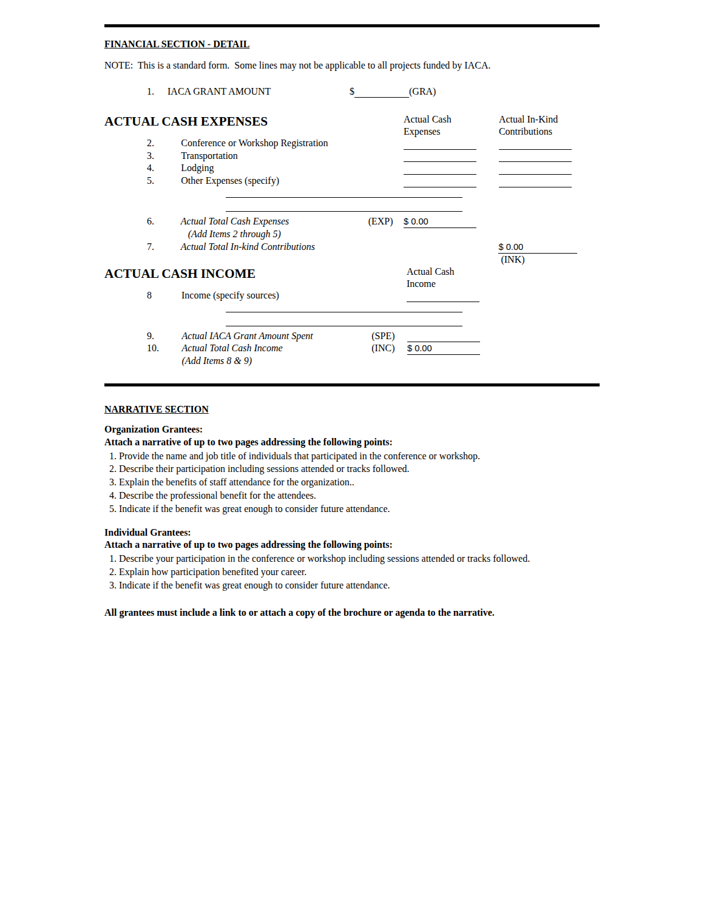FINANCIAL SECTION - DETAIL
NOTE: This is a standard form. Some lines may not be applicable to all projects funded by IACA.
1. IACA GRANT AMOUNT$ (GRA)
| ACTUAL CASH EXPENSES | Actual Cash Expenses | Actual In-Kind Contributions |
| 2. | Conference or Workshop Registration | | | |
| 3. | Transportation | | | |
| 4. | Lodging | | | |
| 5. | Other Expenses (specify) | | | |
| 6. | Actual Total Cash Expenses (Add Items 2 through 5) | (EXP) | $ 0.00 | |
| 7. | Actual Total In-kind Contributions | | | $ 0.00 (INK) |
| ACTUAL CASH INCOME | Actual Cash Income | |
| 8 | Income (specify sources) | | | |
| 9. | Actual IACA Grant Amount Spent | (SPE) | | |
| 10. | Actual Total Cash Income | (INC) | $ 0.00 | |
| | (Add Items 8 & 9) | | | |
NARRATIVE SECTION
Organization Grantees:
Attach a narrative of up to two pages addressing the following points:
Provide the name and job title of individuals that participated in the conference or workshop.
Describe their participation including sessions attended or tracks followed.
Explain the benefits of staff attendance for the organization..
Describe the professional benefit for the attendees.
Indicate if the benefit was great enough to consider future attendance.
Individual Grantees:
Attach a narrative of up to two pages addressing the following points:
Describe your participation in the conference or workshop including sessions attended or tracks followed.
Explain how participation benefited your career.
Indicate if the benefit was great enough to consider future attendance.
All grantees must include a link to or attach a copy of the brochure or agenda to the narrative.